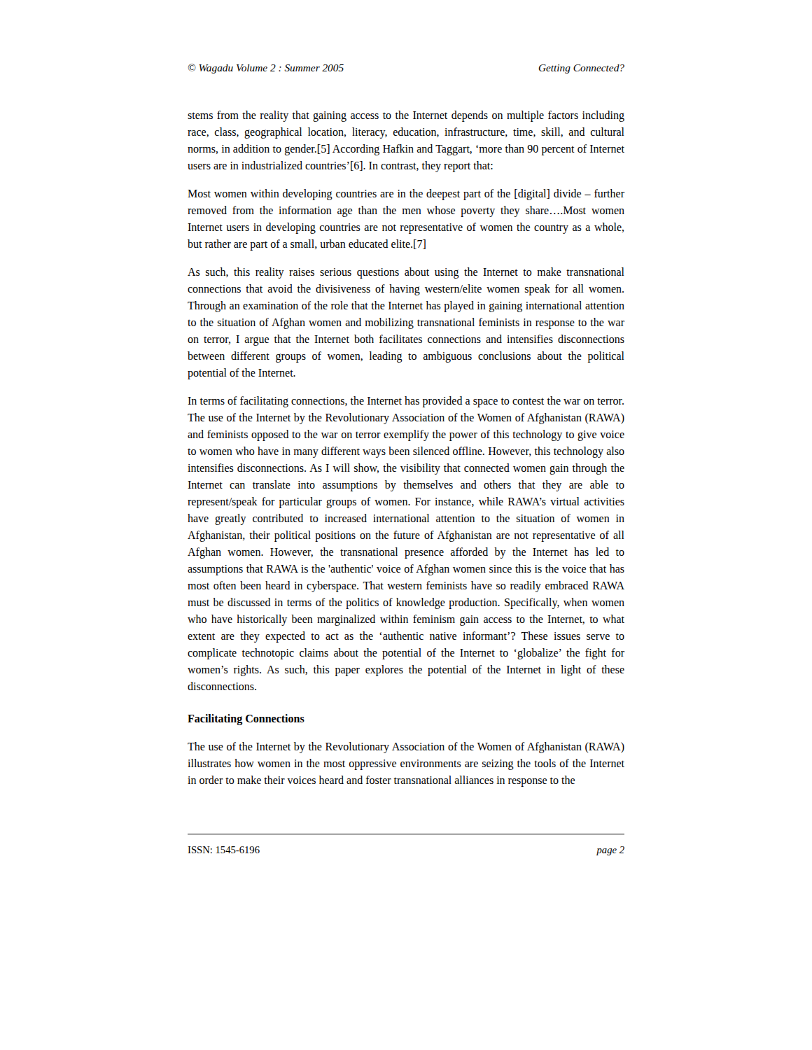© Wagadu Volume 2 : Summer 2005 Getting Connected?
stems from the reality that gaining access to the Internet depends on multiple factors including race, class, geographical location, literacy, education, infrastructure, time, skill, and cultural norms, in addition to gender.[5] According Hafkin and Taggart, ‘more than 90 percent of Internet users are in industrialized countries’[6]. In contrast, they report that:
Most women within developing countries are in the deepest part of the [digital] divide – further removed from the information age than the men whose poverty they share….Most women Internet users in developing countries are not representative of women the country as a whole, but rather are part of a small, urban educated elite.[7]
As such, this reality raises serious questions about using the Internet to make transnational connections that avoid the divisiveness of having western/elite women speak for all women. Through an examination of the role that the Internet has played in gaining international attention to the situation of Afghan women and mobilizing transnational feminists in response to the war on terror, I argue that the Internet both facilitates connections and intensifies disconnections between different groups of women, leading to ambiguous conclusions about the political potential of the Internet.
In terms of facilitating connections, the Internet has provided a space to contest the war on terror. The use of the Internet by the Revolutionary Association of the Women of Afghanistan (RAWA) and feminists opposed to the war on terror exemplify the power of this technology to give voice to women who have in many different ways been silenced offline. However, this technology also intensifies disconnections. As I will show, the visibility that connected women gain through the Internet can translate into assumptions by themselves and others that they are able to represent/speak for particular groups of women. For instance, while RAWA’s virtual activities have greatly contributed to increased international attention to the situation of women in Afghanistan, their political positions on the future of Afghanistan are not representative of all Afghan women. However, the transnational presence afforded by the Internet has led to assumptions that RAWA is the 'authentic' voice of Afghan women since this is the voice that has most often been heard in cyberspace. That western feminists have so readily embraced RAWA must be discussed in terms of the politics of knowledge production. Specifically, when women who have historically been marginalized within feminism gain access to the Internet, to what extent are they expected to act as the ‘authentic native informant’? These issues serve to complicate technotopic claims about the potential of the Internet to ‘globalize’ the fight for women’s rights. As such, this paper explores the potential of the Internet in light of these disconnections.
Facilitating Connections
The use of the Internet by the Revolutionary Association of the Women of Afghanistan (RAWA) illustrates how women in the most oppressive environments are seizing the tools of the Internet in order to make their voices heard and foster transnational alliances in response to the
ISSN: 1545-6196 page 2